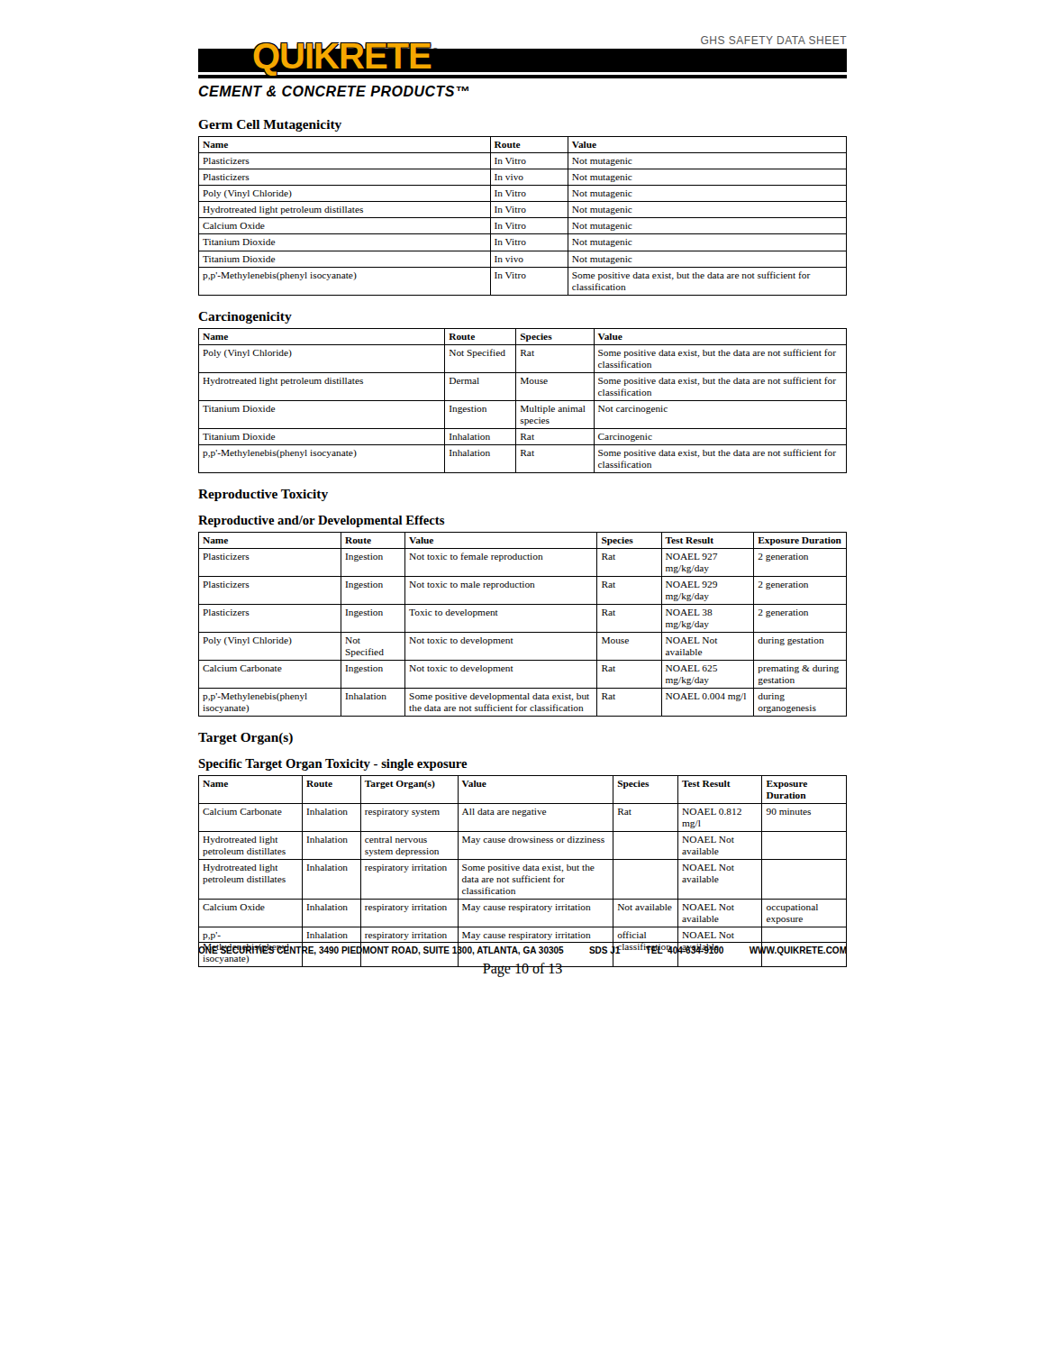GHS SAFETY DATA SHEET
QUIKRETE®
CEMENT & CONCRETE PRODUCTS™
Germ Cell Mutagenicity
| Name | Route | Value |
| --- | --- | --- |
| Plasticizers | In Vitro | Not mutagenic |
| Plasticizers | In vivo | Not mutagenic |
| Poly (Vinyl Chloride) | In Vitro | Not mutagenic |
| Hydrotreated light petroleum distillates | In Vitro | Not mutagenic |
| Calcium Oxide | In Vitro | Not mutagenic |
| Titanium Dioxide | In Vitro | Not mutagenic |
| Titanium Dioxide | In vivo | Not mutagenic |
| p,p'-Methylenebis(phenyl isocyanate) | In Vitro | Some positive data exist, but the data are not sufficient for classification |
Carcinogenicity
| Name | Route | Species | Value |
| --- | --- | --- | --- |
| Poly (Vinyl Chloride) | Not Specified | Rat | Some positive data exist, but the data are not sufficient for classification |
| Hydrotreated light petroleum distillates | Dermal | Mouse | Some positive data exist, but the data are not sufficient for classification |
| Titanium Dioxide | Ingestion | Multiple animal species | Not carcinogenic |
| Titanium Dioxide | Inhalation | Rat | Carcinogenic |
| p,p'-Methylenebis(phenyl isocyanate) | Inhalation | Rat | Some positive data exist, but the data are not sufficient for classification |
Reproductive Toxicity
Reproductive and/or Developmental Effects
| Name | Route | Value | Species | Test Result | Exposure Duration |
| --- | --- | --- | --- | --- | --- |
| Plasticizers | Ingestion | Not toxic to female reproduction | Rat | NOAEL 927 mg/kg/day | 2 generation |
| Plasticizers | Ingestion | Not toxic to male reproduction | Rat | NOAEL 929 mg/kg/day | 2 generation |
| Plasticizers | Ingestion | Toxic to development | Rat | NOAEL 38 mg/kg/day | 2 generation |
| Poly (Vinyl Chloride) | Not Specified | Not toxic to development | Mouse | NOAEL Not available | during gestation |
| Calcium Carbonate | Ingestion | Not toxic to development | Rat | NOAEL 625 mg/kg/day | premating & during gestation |
| p,p'-Methylenebis(phenyl isocyanate) | Inhalation | Some positive developmental data exist, but the data are not sufficient for classification | Rat | NOAEL 0.004 mg/l | during organogenesis |
Target Organ(s)
Specific Target Organ Toxicity - single exposure
| Name | Route | Target Organ(s) | Value | Species | Test Result | Exposure Duration |
| --- | --- | --- | --- | --- | --- | --- |
| Calcium Carbonate | Inhalation | respiratory system | All data are negative | Rat | NOAEL 0.812 mg/l | 90 minutes |
| Hydrotreated light petroleum distillates | Inhalation | central nervous system depression | May cause drowsiness or dizziness | | NOAEL Not available | |
| Hydrotreated light petroleum distillates | Inhalation | respiratory irritation | Some positive data exist, but the data are not sufficient for classification | | NOAEL Not available | |
| Calcium Oxide | Inhalation | respiratory irritation | May cause respiratory irritation | Not available | NOAEL Not available | occupational exposure |
| p,p'-Methylenebis(phenyl isocyanate) | Inhalation | respiratory irritation | May cause respiratory irritation | official classification | NOAEL Not available | |
ONE SECURITIES CENTRE, 3490 PIEDMONT ROAD, SUITE 1300, ATLANTA, GA 30305 SDS J1 TEL 404-634-9100 WWW.QUIKRETE.COM
Page 10 of 13